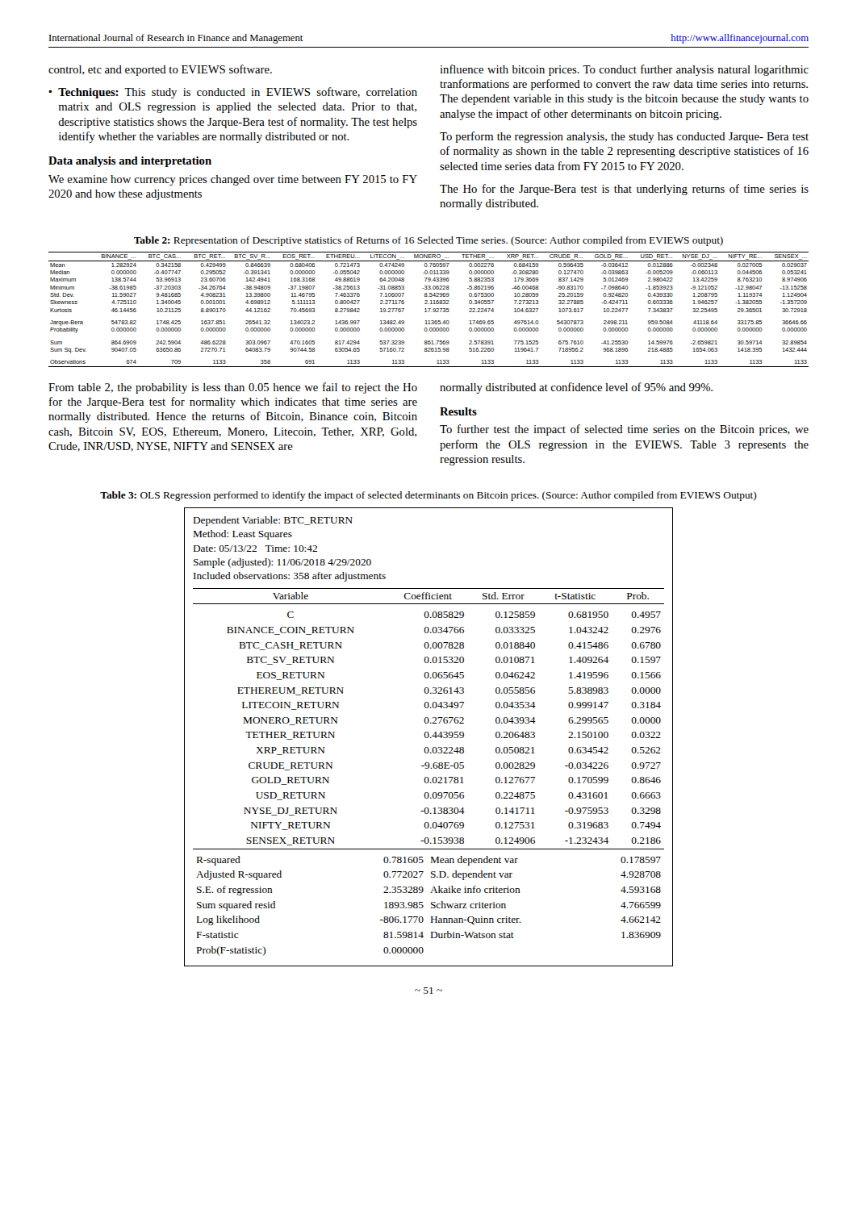International Journal of Research in Finance and Management http://www.allfinancejournal.com
control, etc and exported to EVIEWS software.
▪ Techniques: This study is conducted in EVIEWS software, correlation matrix and OLS regression is applied the selected data. Prior to that, descriptive statistics shows the Jarque-Bera test of normality. The test helps identify whether the variables are normally distributed or not.
Data analysis and interpretation
We examine how currency prices changed over time between FY 2015 to FY 2020 and how these adjustments
influence with bitcoin prices. To conduct further analysis natural logarithmic tranformations are performed to convert the raw data time series into returns. The dependent variable in this study is the bitcoin because the study wants to analyse the impact of other determinants on bitcoin pricing.
To perform the regression analysis, the study has conducted Jarque- Bera test of normality as shown in the table 2 representing descriptive statistices of 16 selected time series data from FY 2015 to FY 2020.
The Ho for the Jarque-Bera test is that underlying returns of time series is normally distributed.
Table 2: Representation of Descriptive statistics of Returns of 16 Selected Time series. (Source: Author compiled from EVIEWS output)
| | BINANCE_... | BTC_CAS... | BTC_RET... | BTC_SV_R... | EOS_RET... | ETHEREU... | LITECON_... | MONERO_... | TETHER_... | XRP_RET... | CRUDE_R... | GOLD_RE... | USD_RET... | NYSE_DJ_... | NIFTY_RE... | SENSEX_... |
| --- | --- | --- | --- | --- | --- | --- | --- | --- | --- | --- | --- | --- | --- | --- | --- | --- |
| Mean | 1.282924 | 0.342158 | 0.429499 | 0.846639 | 0.680406 | 0.721473 | 0.474249 | 0.760597 | 0.002276 | 0.684159 | 0.596435 | -0.036412 | 0.012886 | -0.002348 | 0.027005 | 0.029037 |
| Median | 0.000000 | -0.407747 | 0.295052 | -0.391341 | 0.000000 | -0.055042 | 0.000000 | -0.011339 | 0.000000 | -0.308280 | 0.127470 | -0.039863 | -0.005209 | -0.060113 | 0.044506 | 0.053241 |
| Maximum | 138.5744 | 53.96913 | 23.60706 | 142.4941 | 168.3168 | 49.88619 | 64.20048 | 79.43396 | 5.882353 | 179.3669 | 837.1429 | 5.012469 | 2.980422 | 13.42259 | 8.763210 | 8.974906 |
| Minimum | -38.61985 | -37.20303 | -34.26764 | -38.94809 | -37.19807 | -38.25613 | -31.08853 | -33.06228 | -5.862196 | -46.00468 | -90.83170 | -7.098640 | -1.853923 | -9.121052 | -12.98047 | -13.15258 |
| Std. Dev. | 11.59027 | 9.481685 | 4.908231 | 13.39800 | 11.46795 | 7.463376 | 7.106007 | 8.542969 | 0.675300 | 10.28059 | 25.20159 | 0.924820 | 0.439330 | 1.208795 | 1.119374 | 1.124904 |
| Skewness | 4.725110 | 1.340045 | 0.001001 | 4.698912 | 5.111113 | 0.800427 | 2.271176 | 2.116832 | 0.340557 | 7.273213 | 32.27885 | -0.424711 | 0.603336 | 1.946257 | -1.382055 | -1.357209 |
| Kurtosis | 46.14456 | 10.21125 | 8.890170 | 44.12162 | 70.45693 | 8.279842 | 19.27767 | 17.92735 | 22.22474 | 104.6327 | 1073.617 | 10.22477 | 7.343837 | 32.25495 | 29.36501 | 30.72918 |
| Jarque-Bera | 54783.82 | 1748.425 | 1637.851 | 26541.32 | 134023.2 | 1436.997 | 13482.49 | 11365.40 | 17469.65 | 497614.0 | 54307873 | 2498.211 | 959.5084 | 41118.64 | 33175.85 | 36646.66 |
| Probability | 0.000000 | 0.000000 | 0.000000 | 0.000000 | 0.000000 | 0.000000 | 0.000000 | 0.000000 | 0.000000 | 0.000000 | 0.000000 | 0.000000 | 0.000000 | 0.000000 | 0.000000 | 0.000000 |
| Sum | 864.6909 | 242.5904 | 486.6228 | 303.0967 | 470.1605 | 817.4294 | 537.3239 | 861.7569 | 2.578391 | 775.1525 | 675.7610 | -41.25530 | 14.59976 | -2.659821 | 30.59714 | 32.89854 |
| Sum Sq. Dev. | 90407.05 | 63650.86 | 27270.71 | 64083.79 | 90744.58 | 63054.65 | 57160.72 | 82615.98 | 516.2260 | 119641.7 | 718956.2 | 968.1896 | 218.4885 | 1654.063 | 1418.395 | 1432.444 |
| Observations | 674 | 709 | 1133 | 358 | 691 | 1133 | 1133 | 1133 | 1133 | 1133 | 1133 | 1133 | 1133 | 1133 | 1133 | 1133 |
From table 2, the probability is less than 0.05 hence we fail to reject the Ho for the Jarque-Bera test for normality which indicates that time series are normally distributed. Hence the returns of Bitcoin, Binance coin, Bitcoin cash, Bitcoin SV, EOS, Ethereum, Monero, Litecoin, Tether, XRP, Gold, Crude, INR/USD, NYSE, NIFTY and SENSEX are
normally distributed at confidence level of 95% and 99%.
Results
To further test the impact of selected time series on the Bitcoin prices, we perform the OLS regression in the EVIEWS. Table 3 represents the regression results.
Table 3: OLS Regression performed to identify the impact of selected determinants on Bitcoin prices. (Source: Author compiled from EVIEWS Output)
Dependent Variable: BTC_RETURN
Method: Least Squares
Date: 05/13/22 Time: 10:42
Sample (adjusted): 11/06/2018 4/29/2020
Included observations: 358 after adjustments
| Variable | Coefficient | Std. Error | t-Statistic | Prob. |
| --- | --- | --- | --- | --- |
| C | 0.085829 | 0.125859 | 0.681950 | 0.4957 |
| BINANCE_COIN_RETURN | 0.034766 | 0.033325 | 1.043242 | 0.2976 |
| BTC_CASH_RETURN | 0.007828 | 0.018840 | 0.415486 | 0.6780 |
| BTC_SV_RETURN | 0.015320 | 0.010871 | 1.409264 | 0.1597 |
| EOS_RETURN | 0.065645 | 0.046242 | 1.419596 | 0.1566 |
| ETHEREUM_RETURN | 0.326143 | 0.055856 | 5.838983 | 0.0000 |
| LITECOIN_RETURN | 0.043497 | 0.043534 | 0.999147 | 0.3184 |
| MONERO_RETURN | 0.276762 | 0.043934 | 6.299565 | 0.0000 |
| TETHER_RETURN | 0.443959 | 0.206483 | 2.150100 | 0.0322 |
| XRP_RETURN | 0.032248 | 0.050821 | 0.634542 | 0.5262 |
| CRUDE_RETURN | -9.68E-05 | 0.002829 | -0.034226 | 0.9727 |
| GOLD_RETURN | 0.021781 | 0.127677 | 0.170599 | 0.8646 |
| USD_RETURN | 0.097056 | 0.224875 | 0.431601 | 0.6663 |
| NYSE_DJ_RETURN | -0.138304 | 0.141711 | -0.975953 | 0.3298 |
| NIFTY_RETURN | 0.040769 | 0.127531 | 0.319683 | 0.7494 |
| SENSEX_RETURN | -0.153938 | 0.124906 | -1.232434 | 0.2186 |
| R-squared | 0.781605 | Mean dependent var | 0.178597 |
| Adjusted R-squared | 0.772027 | S.D. dependent var | 4.928708 |
| S.E. of regression | 2.353289 | Akaike info criterion | 4.593168 |
| Sum squared resid | 1893.985 | Schwarz criterion | 4.766599 |
| Log likelihood | -806.1770 | Hannan-Quinn criter. | 4.662142 |
| F-statistic | 81.59814 | Durbin-Watson stat | 1.836909 |
| Prob(F-statistic) | 0.000000 | | |
~ 51 ~